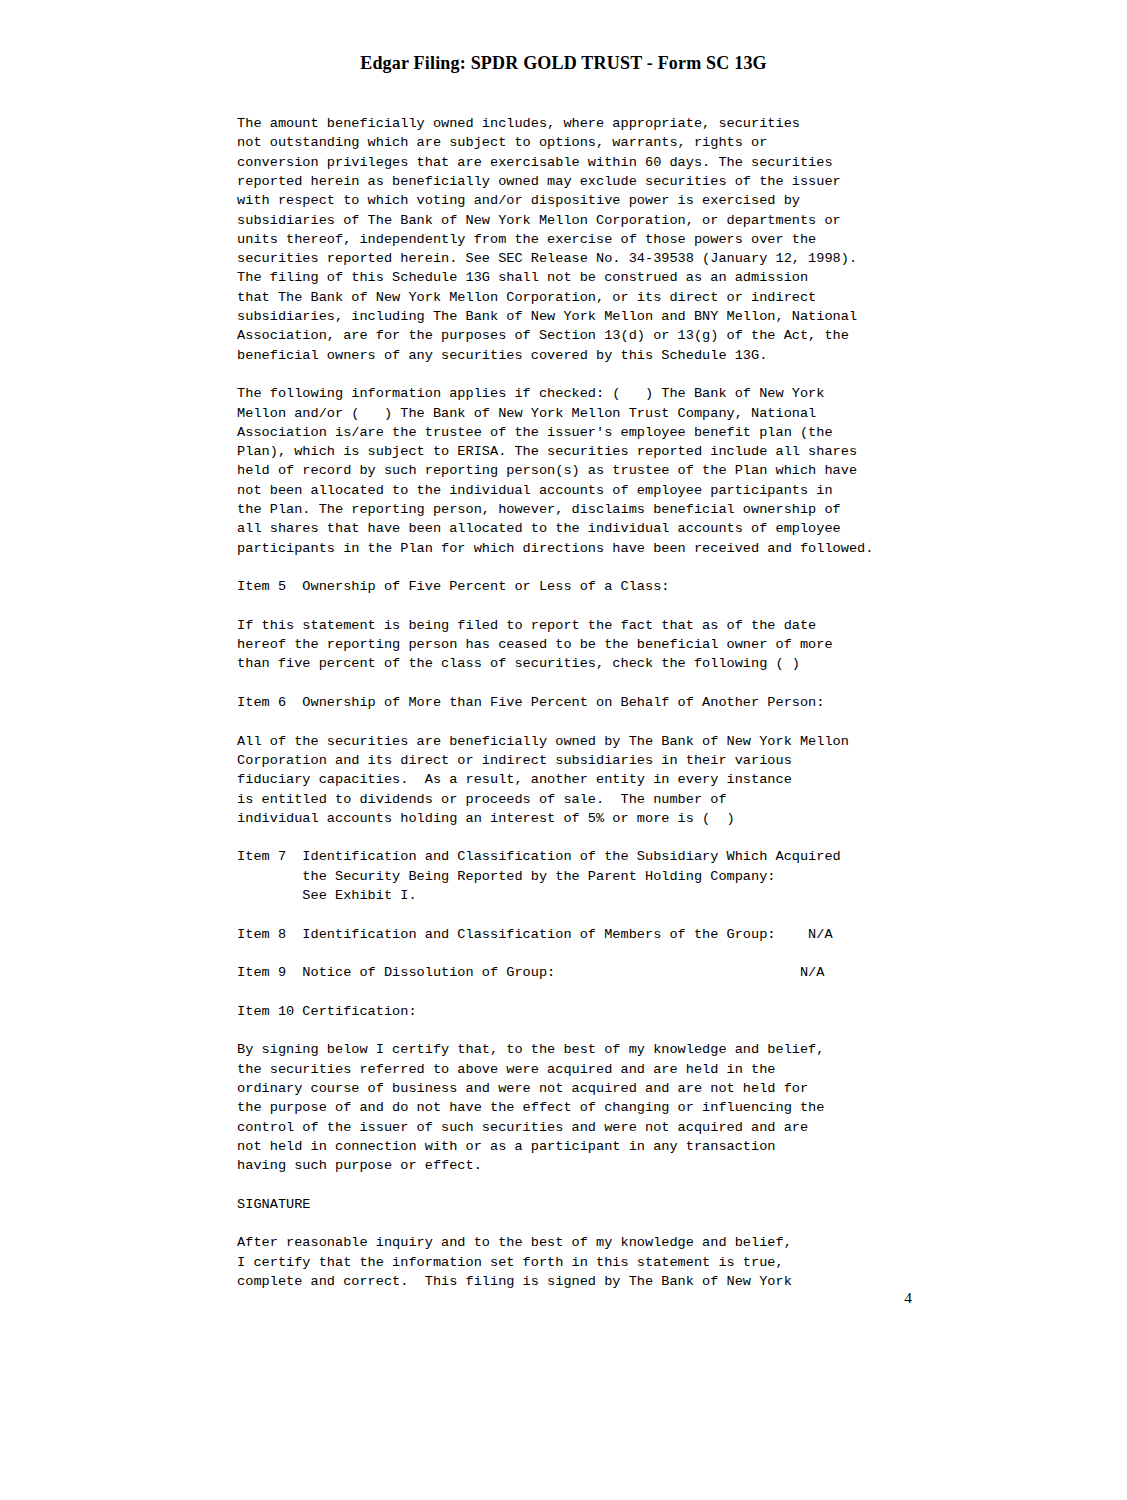Edgar Filing: SPDR GOLD TRUST - Form SC 13G
The amount beneficially owned includes, where appropriate, securities
not outstanding which are subject to options, warrants, rights or
conversion privileges that are exercisable within 60 days. The securities
reported herein as beneficially owned may exclude securities of the issuer
with respect to which voting and/or dispositive power is exercised by
subsidiaries of The Bank of New York Mellon Corporation, or departments or
units thereof, independently from the exercise of those powers over the
securities reported herein. See SEC Release No. 34-39538 (January 12, 1998).
The filing of this Schedule 13G shall not be construed as an admission
that The Bank of New York Mellon Corporation, or its direct or indirect
subsidiaries, including The Bank of New York Mellon and BNY Mellon, National
Association, are for the purposes of Section 13(d) or 13(g) of the Act, the
beneficial owners of any securities covered by this Schedule 13G.

The following information applies if checked: (   ) The Bank of New York
Mellon and/or (   ) The Bank of New York Mellon Trust Company, National
Association is/are the trustee of the issuer's employee benefit plan (the
Plan), which is subject to ERISA. The securities reported include all shares
held of record by such reporting person(s) as trustee of the Plan which have
not been allocated to the individual accounts of employee participants in
the Plan. The reporting person, however, disclaims beneficial ownership of
all shares that have been allocated to the individual accounts of employee
participants in the Plan for which directions have been received and followed.

Item 5  Ownership of Five Percent or Less of a Class:

If this statement is being filed to report the fact that as of the date
hereof the reporting person has ceased to be the beneficial owner of more
than five percent of the class of securities, check the following ( )

Item 6  Ownership of More than Five Percent on Behalf of Another Person:

All of the securities are beneficially owned by The Bank of New York Mellon
Corporation and its direct or indirect subsidiaries in their various
fiduciary capacities.  As a result, another entity in every instance
is entitled to dividends or proceeds of sale.  The number of
individual accounts holding an interest of 5% or more is (  )

Item 7  Identification and Classification of the Subsidiary Which Acquired
        the Security Being Reported by the Parent Holding Company:
        See Exhibit I.

Item 8  Identification and Classification of Members of the Group:    N/A

Item 9  Notice of Dissolution of Group:                              N/A

Item 10 Certification:

By signing below I certify that, to the best of my knowledge and belief,
the securities referred to above were acquired and are held in the
ordinary course of business and were not acquired and are not held for
the purpose of and do not have the effect of changing or influencing the
control of the issuer of such securities and were not acquired and are
not held in connection with or as a participant in any transaction
having such purpose or effect.

SIGNATURE

After reasonable inquiry and to the best of my knowledge and belief,
I certify that the information set forth in this statement is true,
complete and correct.  This filing is signed by The Bank of New York
4